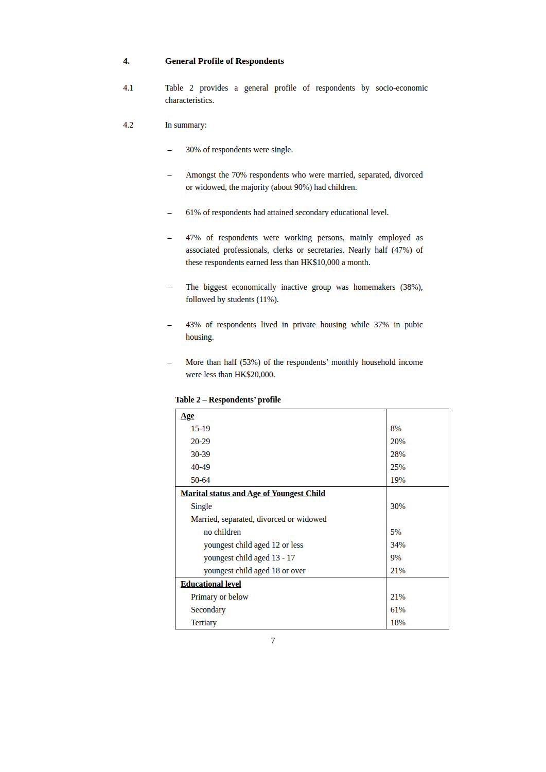4. General Profile of Respondents
4.1
Table 2 provides a general profile of respondents by socio-economic characteristics.
4.2
In summary:
30% of respondents were single.
Amongst the 70% respondents who were married, separated, divorced or widowed, the majority (about 90%) had children.
61% of respondents had attained secondary educational level.
47% of respondents were working persons, mainly employed as associated professionals, clerks or secretaries. Nearly half (47%) of these respondents earned less than HK$10,000 a month.
The biggest economically inactive group was homemakers (38%), followed by students (11%).
43% of respondents lived in private housing while 37% in pubic housing.
More than half (53%) of the respondents’ monthly household income were less than HK$20,000.
Table 2 – Respondents’ profile
| Age | |
| 15-19 | 8% |
| 20-29 | 20% |
| 30-39 | 28% |
| 40-49 | 25% |
| 50-64 | 19% |
| Marital status and Age of Youngest Child | |
| Single | 30% |
| Married, separated, divorced or widowed | |
| no children | 5% |
| youngest child aged 12 or less | 34% |
| youngest child aged 13 - 17 | 9% |
| youngest child aged 18 or over | 21% |
| Educational level | |
| Primary or below | 21% |
| Secondary | 61% |
| Tertiary | 18% |
7